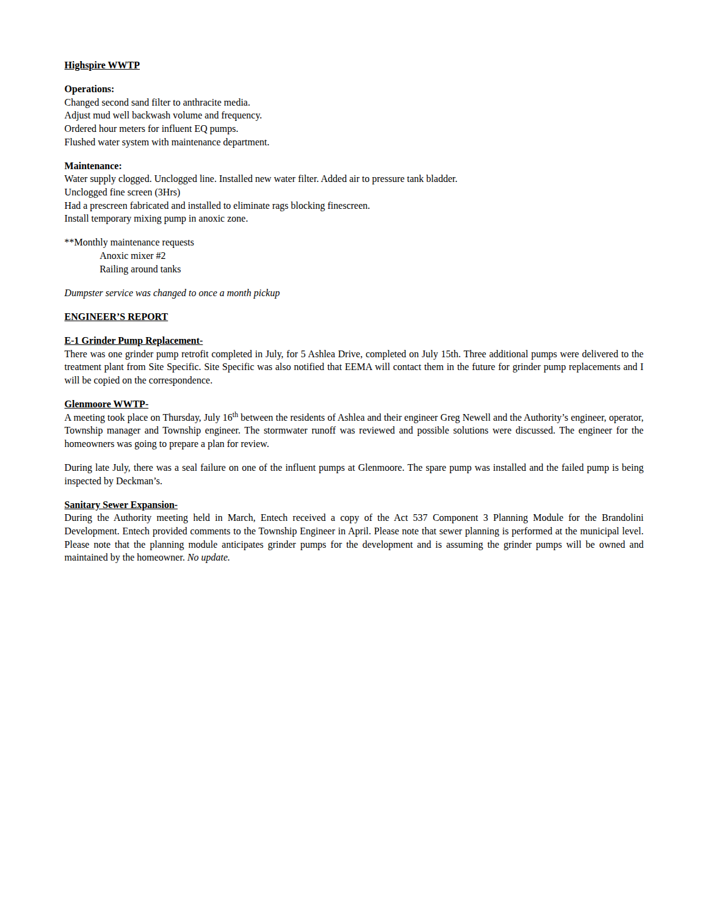Highspire WWTP
Operations:
Changed second sand filter to anthracite media.
Adjust mud well backwash volume and frequency.
Ordered hour meters for influent EQ pumps.
Flushed water system with maintenance department.
Maintenance:
Water supply clogged. Unclogged line. Installed new water filter. Added air to pressure tank bladder.
Unclogged fine screen (3Hrs)
Had a prescreen fabricated and installed to eliminate rags blocking finescreen.
Install temporary mixing pump in anoxic zone.
**Monthly maintenance requests
Anoxic mixer #2
Railing around tanks
Dumpster service was changed to once a month pickup
ENGINEER’S REPORT
E-1 Grinder Pump Replacement-
There was one grinder pump retrofit completed in July, for 5 Ashlea Drive, completed on July 15th. Three additional pumps were delivered to the treatment plant from Site Specific. Site Specific was also notified that EEMA will contact them in the future for grinder pump replacements and I will be copied on the correspondence.
Glenmoore WWTP-
A meeting took place on Thursday, July 16th between the residents of Ashlea and their engineer Greg Newell and the Authority’s engineer, operator, Township manager and Township engineer. The stormwater runoff was reviewed and possible solutions were discussed. The engineer for the homeowners was going to prepare a plan for review.
During late July, there was a seal failure on one of the influent pumps at Glenmoore. The spare pump was installed and the failed pump is being inspected by Deckman’s.
Sanitary Sewer Expansion-
During the Authority meeting held in March, Entech received a copy of the Act 537 Component 3 Planning Module for the Brandolini Development. Entech provided comments to the Township Engineer in April. Please note that sewer planning is performed at the municipal level. Please note that the planning module anticipates grinder pumps for the development and is assuming the grinder pumps will be owned and maintained by the homeowner. No update.